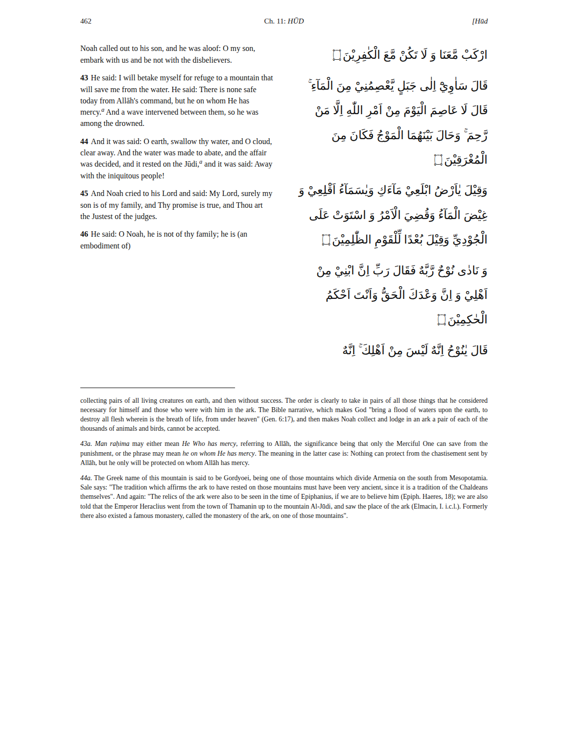462
Ch. 11: HŪD
[Hūd
Noah called out to his son, and he was aloof: O my son, embark with us and be not with the disbelievers.
43 He said: I will betake myself for refuge to a mountain that will save me from the water. He said: There is none safe today from Allāh's command, but he on whom He has mercy.a And a wave intervened between them, so he was among the drowned.
44 And it was said: O earth, swallow thy water, and O cloud, clear away. And the water was made to abate, and the affair was decided, and it rested on the Jūdi,a and it was said: Away with the iniquitous people!
45 And Noah cried to his Lord and said: My Lord, surely my son is of my family, and Thy promise is true, and Thou art the Justest of the judges.
46 He said: O Noah, he is not of thy family; he is (an embodiment of)
ارْكَبْ مَّعَنَا وَ لَا تَكُنْ مَّعَ الْكٰفِرِيْنَ ۝
قَالَ سَاٰوِيْٓ اِلٰى جَبَلٍ يَّعْصِمُنِيْ مِنَ الْمَآءِ ۚ قَالَ لَا عَاصِمَ الْيَوْمَ مِنْ اَمْرِ اللّٰهِ اِلَّا مَنْ رَّحِمَ ۚ وَحَالَ بَيْنَهُمَا الْمَوْجُ فَكَانَ مِنَ الْمُغْرَقِيْنَ ۝
وَقِيْلَ يٰاَرْضُ ابْلَعِيْ مَآءَكِ وَيٰسَمَآءُ اَقْلِعِيْ وَ غِيْضَ الْمَآءُ وَقُضِيَ الْاَمْرُ وَ اسْتَوَتْ عَلَى الْجُوْدِيِّ وَقِيْلَ بُعْدًا لِّلْقَوْمِ الظّٰلِمِيْنَ ۝
وَ نَادٰى نُوْحٌ رَّبَّهٌ فَقَالَ رَبِّ اِنَّ ابْنِيْ مِنْ اَهْلِيْ وَ اِنَّ وَعْدَكَ الْحَقُّ وَاَنْتَ اَحْكَمُ الْحٰكِمِيْنَ ۝
قَالَ يٰنُوْحُ اِنَّهٌ لَيْسَ مِنْ اَهْلِكَ ۚ اِنَّهٌ
collecting pairs of all living creatures on earth, and then without success. The order is clearly to take in pairs of all those things that he considered necessary for himself and those who were with him in the ark. The Bible narrative, which makes God "bring a flood of waters upon the earth, to destroy all flesh wherein is the breath of life, from under heaven" (Gen. 6:17), and then makes Noah collect and lodge in an ark a pair of each of the thousands of animals and birds, cannot be accepted.
43a. Man raḥima may either mean He Who has mercy, referring to Allāh, the significance being that only the Merciful One can save from the punishment, or the phrase may mean he on whom He has mercy. The meaning in the latter case is: Nothing can protect from the chastisement sent by Allāh, but he only will be protected on whom Allāh has mercy.
44a. The Greek name of this mountain is said to be Gordyoei, being one of those mountains which divide Armenia on the south from Mesopotamia. Sale says: "The tradition which affirms the ark to have rested on those mountains must have been very ancient, since it is a tradition of the Chaldeans themselves". And again: "The relics of the ark were also to be seen in the time of Epiphanius, if we are to believe him (Epiph. Haeres, 18); we are also told that the Emperor Heraclius went from the town of Thamanin up to the mountain Al-Jūdi, and saw the place of the ark (Elmacin, I. i.c.l.). Formerly there also existed a famous monastery, called the monastery of the ark, on one of those mountains".